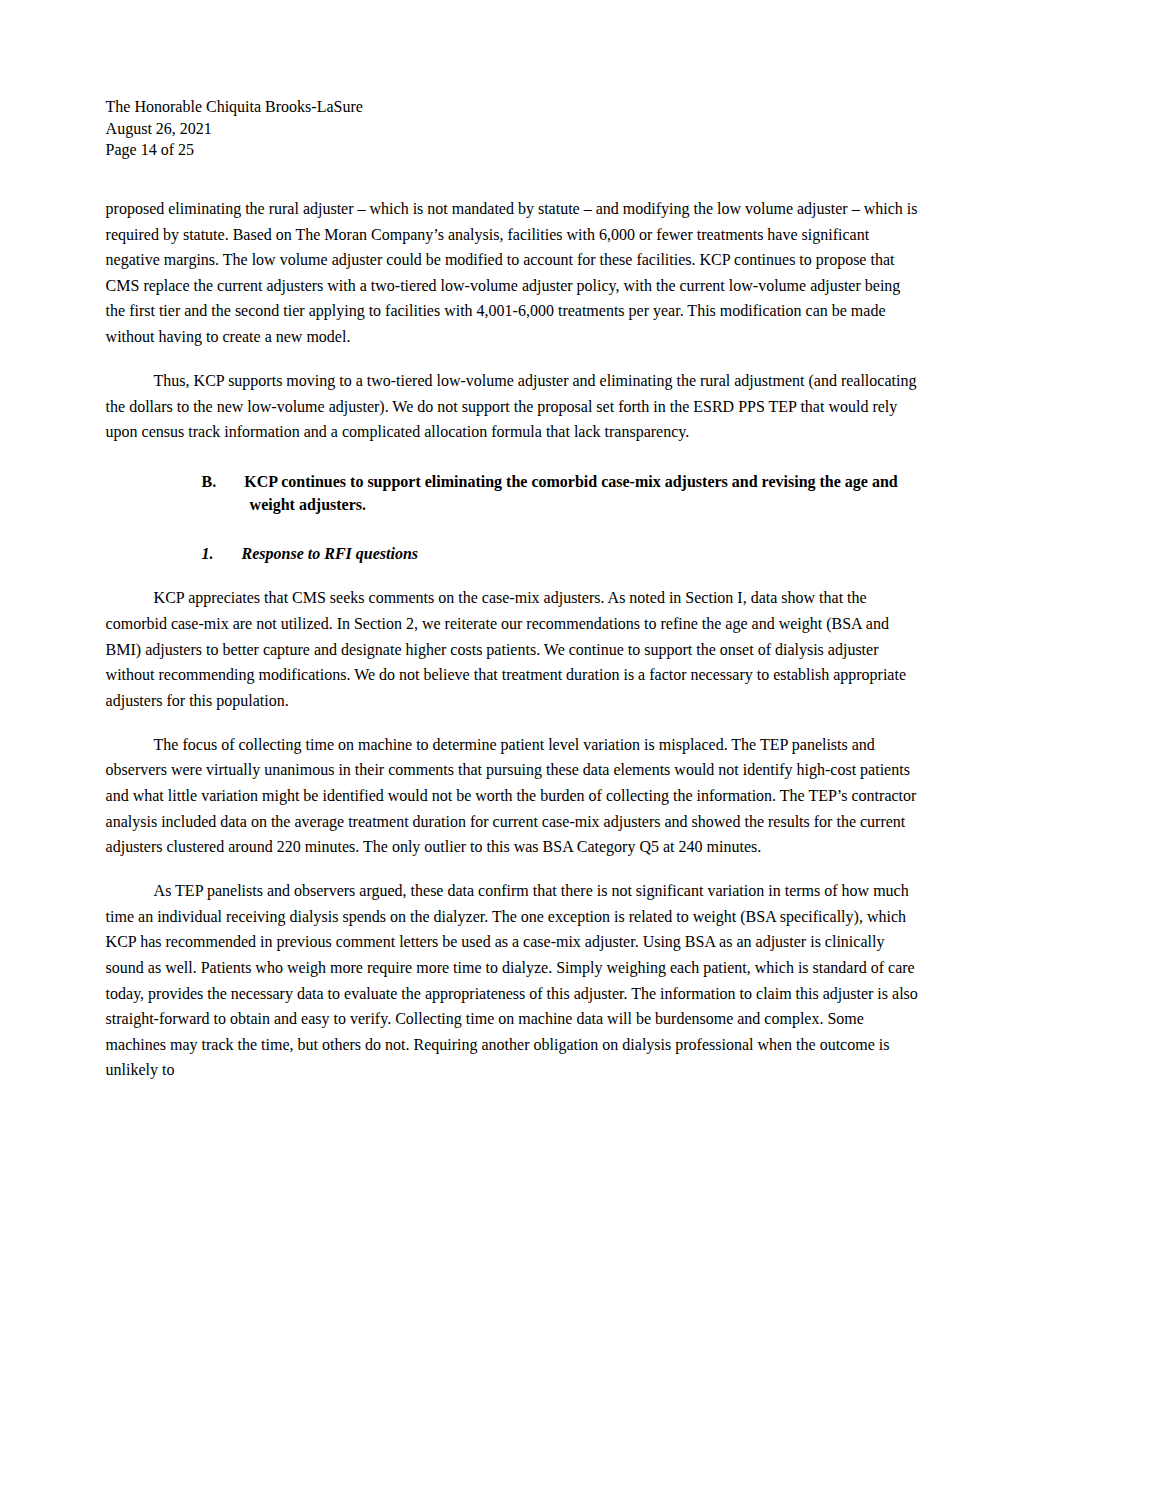The Honorable Chiquita Brooks-LaSure
August 26, 2021
Page 14 of 25
proposed eliminating the rural adjuster – which is not mandated by statute – and modifying the low volume adjuster – which is required by statute. Based on The Moran Company’s analysis, facilities with 6,000 or fewer treatments have significant negative margins. The low volume adjuster could be modified to account for these facilities. KCP continues to propose that CMS replace the current adjusters with a two-tiered low-volume adjuster policy, with the current low-volume adjuster being the first tier and the second tier applying to facilities with 4,001-6,000 treatments per year. This modification can be made without having to create a new model.
Thus, KCP supports moving to a two-tiered low-volume adjuster and eliminating the rural adjustment (and reallocating the dollars to the new low-volume adjuster). We do not support the proposal set forth in the ESRD PPS TEP that would rely upon census track information and a complicated allocation formula that lack transparency.
B. KCP continues to support eliminating the comorbid case-mix adjusters and revising the age and weight adjusters.
1. Response to RFI questions
KCP appreciates that CMS seeks comments on the case-mix adjusters. As noted in Section I, data show that the comorbid case-mix are not utilized. In Section 2, we reiterate our recommendations to refine the age and weight (BSA and BMI) adjusters to better capture and designate higher costs patients. We continue to support the onset of dialysis adjuster without recommending modifications. We do not believe that treatment duration is a factor necessary to establish appropriate adjusters for this population.
The focus of collecting time on machine to determine patient level variation is misplaced. The TEP panelists and observers were virtually unanimous in their comments that pursuing these data elements would not identify high-cost patients and what little variation might be identified would not be worth the burden of collecting the information. The TEP’s contractor analysis included data on the average treatment duration for current case-mix adjusters and showed the results for the current adjusters clustered around 220 minutes. The only outlier to this was BSA Category Q5 at 240 minutes.
As TEP panelists and observers argued, these data confirm that there is not significant variation in terms of how much time an individual receiving dialysis spends on the dialyzer. The one exception is related to weight (BSA specifically), which KCP has recommended in previous comment letters be used as a case-mix adjuster. Using BSA as an adjuster is clinically sound as well. Patients who weigh more require more time to dialyze. Simply weighing each patient, which is standard of care today, provides the necessary data to evaluate the appropriateness of this adjuster. The information to claim this adjuster is also straight-forward to obtain and easy to verify. Collecting time on machine data will be burdensome and complex. Some machines may track the time, but others do not. Requiring another obligation on dialysis professional when the outcome is unlikely to